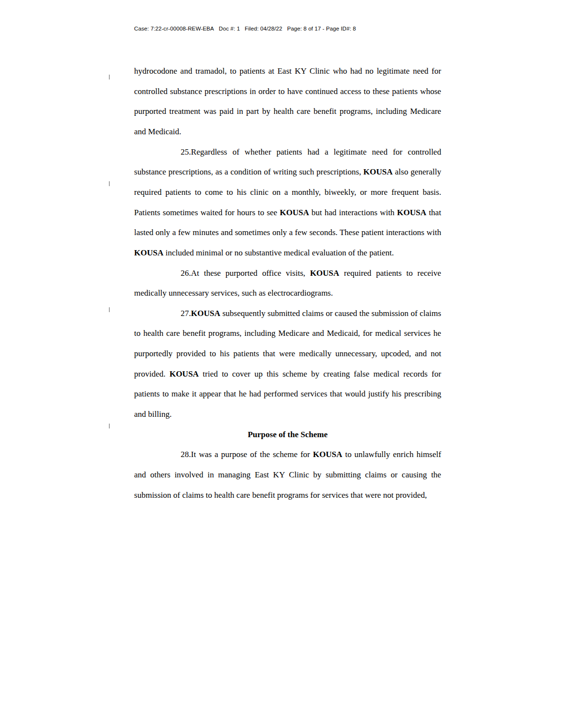Case: 7:22-cr-00008-REW-EBA Doc #: 1 Filed: 04/28/22 Page: 8 of 17 - Page ID#: 8
hydrocodone and tramadol, to patients at East KY Clinic who had no legitimate need for controlled substance prescriptions in order to have continued access to these patients whose purported treatment was paid in part by health care benefit programs, including Medicare and Medicaid.
25. Regardless of whether patients had a legitimate need for controlled substance prescriptions, as a condition of writing such prescriptions, KOUSA also generally required patients to come to his clinic on a monthly, biweekly, or more frequent basis. Patients sometimes waited for hours to see KOUSA but had interactions with KOUSA that lasted only a few minutes and sometimes only a few seconds. These patient interactions with KOUSA included minimal or no substantive medical evaluation of the patient.
26. At these purported office visits, KOUSA required patients to receive medically unnecessary services, such as electrocardiograms.
27. KOUSA subsequently submitted claims or caused the submission of claims to health care benefit programs, including Medicare and Medicaid, for medical services he purportedly provided to his patients that were medically unnecessary, upcoded, and not provided. KOUSA tried to cover up this scheme by creating false medical records for patients to make it appear that he had performed services that would justify his prescribing and billing.
Purpose of the Scheme
28. It was a purpose of the scheme for KOUSA to unlawfully enrich himself and others involved in managing East KY Clinic by submitting claims or causing the submission of claims to health care benefit programs for services that were not provided,